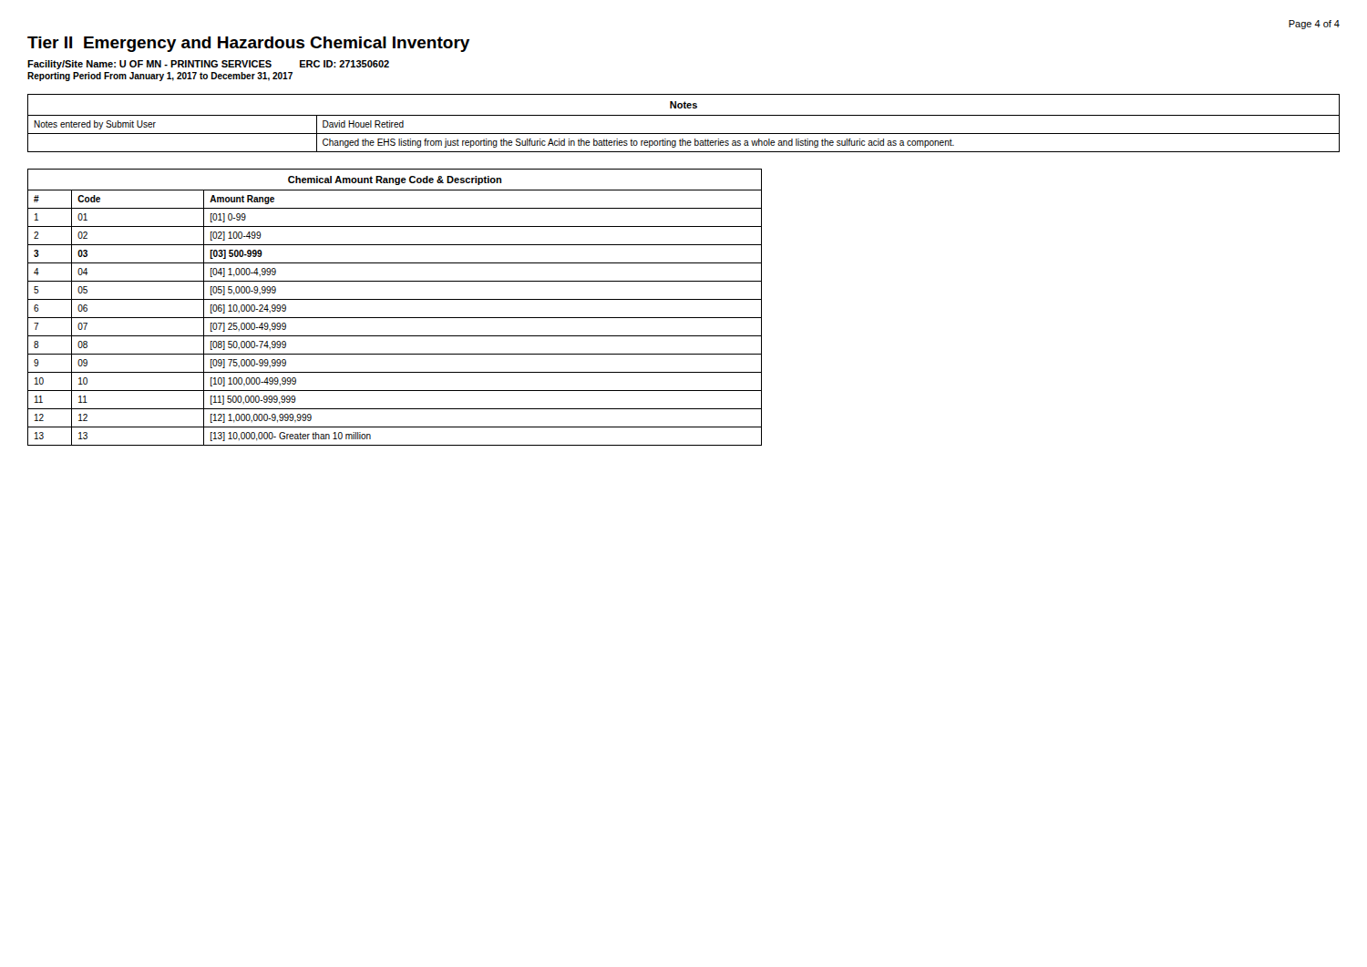Page 4 of 4
Tier II Emergency and Hazardous Chemical Inventory
Facility/Site Name: U OF MN - PRINTING SERVICESERC ID: 271350602
Reporting Period From January 1, 2017 to December 31, 2017
| Notes |
| Notes entered by Submit User | David Houel Retired |
| | Changed the EHS listing from just reporting the Sulfuric Acid in the batteries to reporting the batteries as a whole and listing the sulfuric acid as a component. |
| Chemical Amount Range Code & Description |
| # | Code | Amount Range |
| 1 | 01 | [01] 0-99 |
| 2 | 02 | [02] 100-499 |
| 3 | 03 | [03] 500-999 |
| 4 | 04 | [04] 1,000-4,999 |
| 5 | 05 | [05] 5,000-9,999 |
| 6 | 06 | [06] 10,000-24,999 |
| 7 | 07 | [07] 25,000-49,999 |
| 8 | 08 | [08] 50,000-74,999 |
| 9 | 09 | [09] 75,000-99,999 |
| 10 | 10 | [10] 100,000-499,999 |
| 11 | 11 | [11] 500,000-999,999 |
| 12 | 12 | [12] 1,000,000-9,999,999 |
| 13 | 13 | [13] 10,000,000- Greater than 10 million |